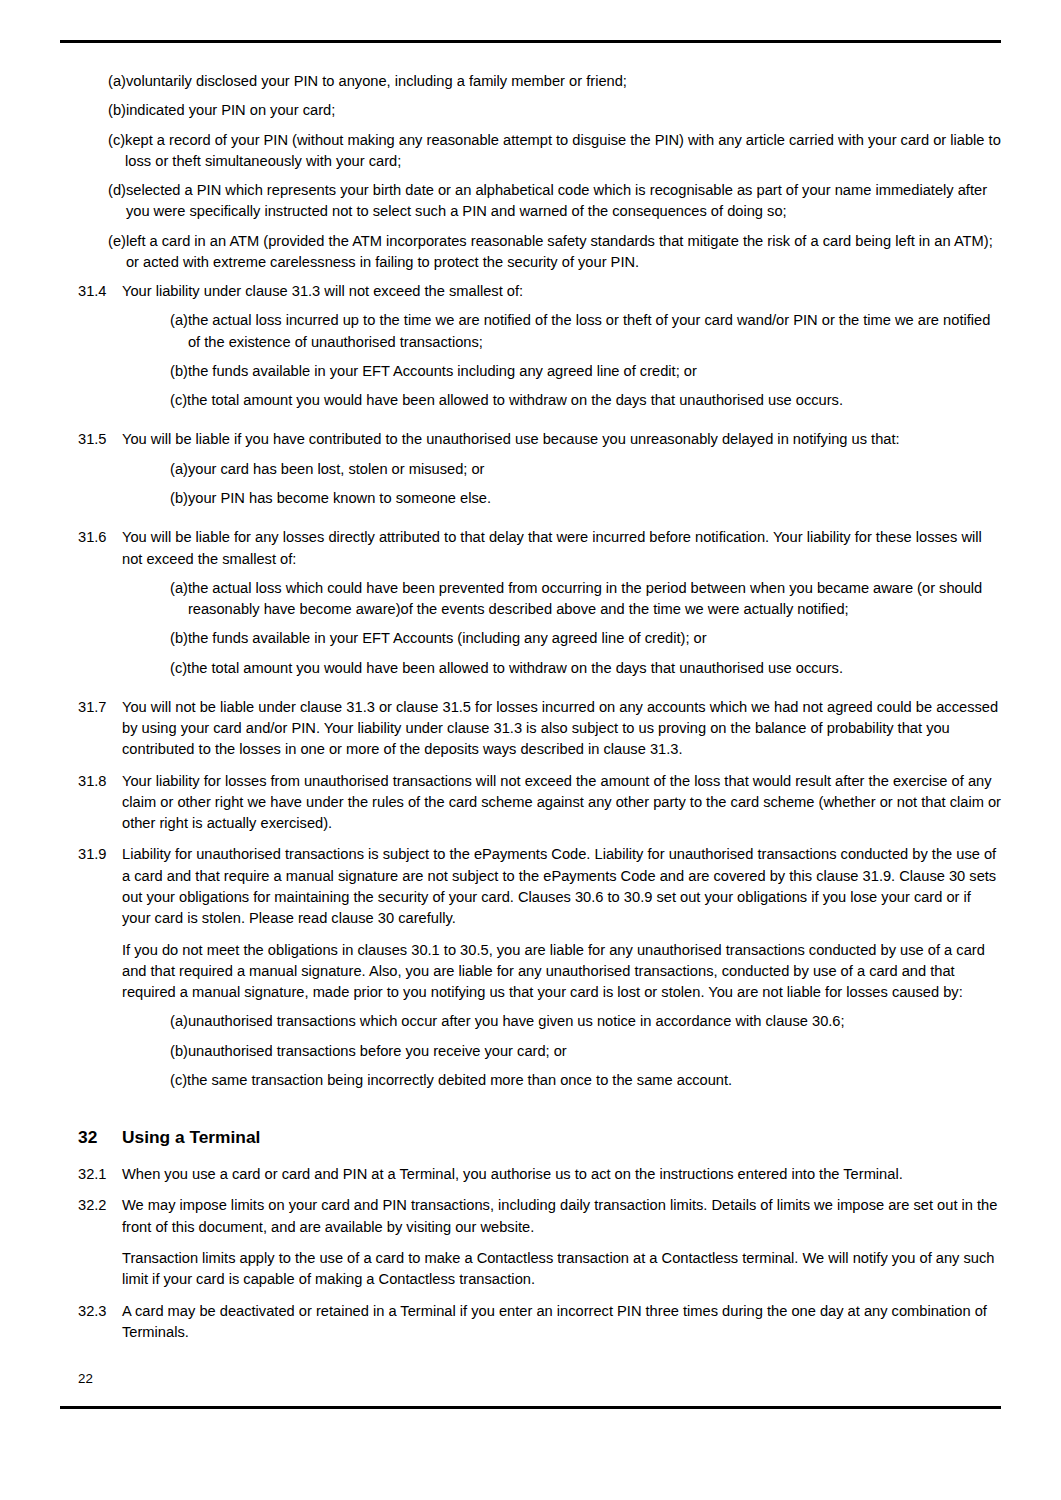(a)
voluntarily disclosed your PIN to anyone, including a family member or friend;
(b)
indicated your PIN on your card;
(c)
kept a record of your PIN (without making any reasonable attempt to disguise the PIN) with any article carried with your card or liable to loss or theft simultaneously with your card;
(d)
selected a PIN which represents your birth date or an alphabetical code which is recognisable as part of your name immediately after you were specifically instructed not to select such a PIN and warned of the consequences of doing so;
(e)
left a card in an ATM (provided the ATM incorporates reasonable safety standards that mitigate the risk of a card being left in an ATM); or acted with extreme carelessness in failing to protect the security of your PIN.
31.4
Your liability under clause 31.3 will not exceed the smallest of:
(a)
the actual loss incurred up to the time we are notified of the loss or theft of your card wand/or PIN or the time we are notified of the existence of unauthorised transactions;
(b)
the funds available in your EFT Accounts including any agreed line of credit; or
(c)
the total amount you would have been allowed to withdraw on the days that unauthorised use occurs.
31.5
You will be liable if you have contributed to the unauthorised use because you unreasonably delayed in notifying us that:
(a)
your card has been lost, stolen or misused; or
(b)
your PIN has become known to someone else.
31.6
You will be liable for any losses directly attributed to that delay that were incurred before notification. Your liability for these losses will not exceed the smallest of:
(a)
the actual loss which could have been prevented from occurring in the period between when you became aware (or should reasonably have become aware)of the events described above and the time we were actually notified;
(b)
the funds available in your EFT Accounts (including any agreed line of credit); or
(c)
the total amount you would have been allowed to withdraw on the days that unauthorised use occurs.
31.7
You will not be liable under clause 31.3 or clause 31.5 for losses incurred on any accounts which we had not agreed could be accessed by using your card and/or PIN. Your liability under clause 31.3 is also subject to us proving on the balance of probability that you contributed to the losses in one or more of the deposits ways described in clause 31.3.
31.8
Your liability for losses from unauthorised transactions will not exceed the amount of the loss that would result after the exercise of any claim or other right we have under the rules of the card scheme against any other party to the card scheme (whether or not that claim or other right is actually exercised).
31.9
Liability for unauthorised transactions is subject to the ePayments Code. Liability for unauthorised transactions conducted by the use of a card and that require a manual signature are not subject to the ePayments Code and are covered by this clause 31.9. Clause 30 sets out your obligations for maintaining the security of your card. Clauses 30.6 to 30.9 set out your obligations if you lose your card or if your card is stolen. Please read clause 30 carefully.
If you do not meet the obligations in clauses 30.1 to 30.5, you are liable for any unauthorised transactions conducted by use of a card and that required a manual signature. Also, you are liable for any unauthorised transactions, conducted by use of a card and that required a manual signature, made prior to you notifying us that your card is lost or stolen. You are not liable for losses caused by:
(a)
unauthorised transactions which occur after you have given us notice in accordance with clause 30.6;
(b)
unauthorised transactions before you receive your card; or
(c)
the same transaction being incorrectly debited more than once to the same account.
32 Using a Terminal
32.1
When you use a card or card and PIN at a Terminal, you authorise us to act on the instructions entered into the Terminal.
32.2
We may impose limits on your card and PIN transactions, including daily transaction limits. Details of limits we impose are set out in the front of this document, and are available by visiting our website.
Transaction limits apply to the use of a card to make a Contactless transaction at a Contactless terminal. We will notify you of any such limit if your card is capable of making a Contactless transaction.
32.3
A card may be deactivated or retained in a Terminal if you enter an incorrect PIN three times during the one day at any combination of Terminals.
22